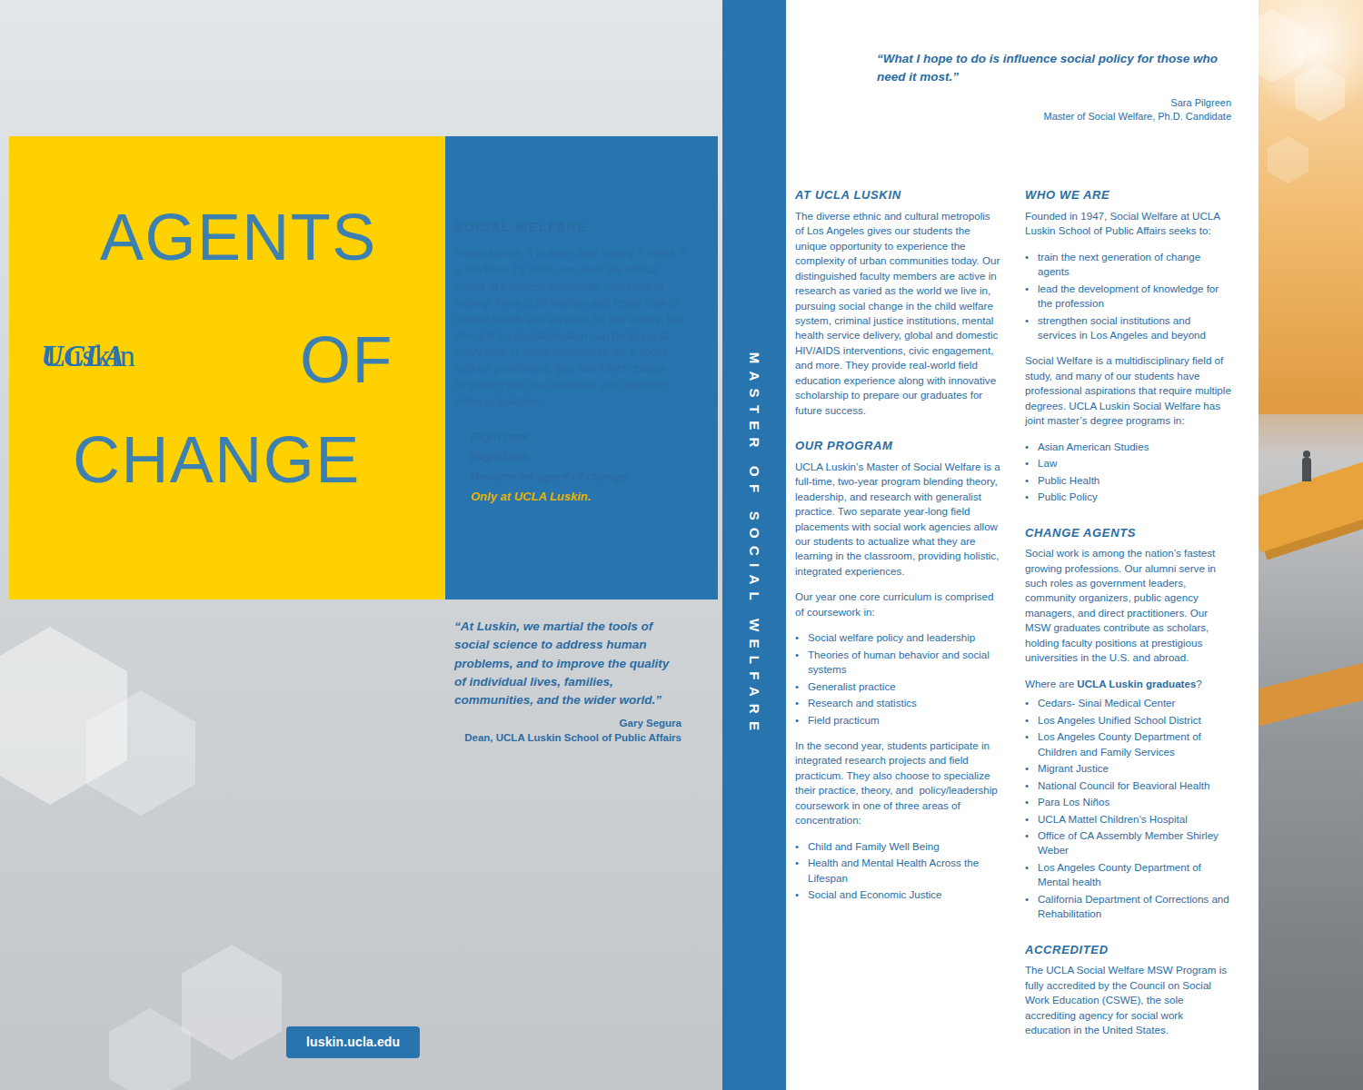AGENTS OF CHANGE
UCLA Luskin
Social Welfare
Social justice. It is more than simply a belief. It is the force by which we meet the critical needs of the most vulnerable members of society. From child welfare and foster care to mental health and services for the elderly, the demand for transformation can be found at every age, in every community. As a social welfare practitioner, you can effect change beginning with the individual and spanning entire populations.
Right now.
Right here.
Become an agent of change.
Only at UCLA Luskin.
“At Luskin, we martial the tools of social science to address human problems, and to improve the quality of individual lives, families, communities, and the wider world.”
Gary Segura Dean, UCLA Luskin School of Public Affairs
luskin.ucla.edu
Master of Social Welfare
“What I hope to do is influence social policy for those who need it most.”
Sara Pilgreen
Master of Social Welfare, Ph.D. Candidate
At UCLA Luskin
The diverse ethnic and cultural metropolis of Los Angeles gives our students the unique opportunity to experience the complexity of urban communities today. Our distinguished faculty members are active in research as varied as the world we live in, pursuing social change in the child welfare system, criminal justice institutions, mental health service delivery, global and domestic HIV/AIDS interventions, civic engagement, and more. They provide real-world field education experience along with innovative scholarship to prepare our graduates for future success.
Our Program
UCLA Luskin’s Master of Social Welfare is a full-time, two-year program blending theory, leadership, and research with generalist practice. Two separate year-long field placements with social work agencies allow our students to actualize what they are learning in the classroom, providing holistic, integrated experiences.
Our year one core curriculum is comprised of coursework in:
Social welfare policy and leadership
Theories of human behavior and social systems
Generalist practice
Research and statistics
Field practicum
In the second year, students participate in integrated research projects and field practicum. They also choose to specialize their practice, theory, and policy/leadership coursework in one of three areas of concentration:
Child and Family Well Being
Health and Mental Health Across the Lifespan
Social and Economic Justice
Who We Are
Founded in 1947, Social Welfare at UCLA Luskin School of Public Affairs seeks to:
train the next generation of change agents
lead the development of knowledge for the profession
strengthen social institutions and services in Los Angeles and beyond
Social Welfare is a multidisciplinary field of study, and many of our students have professional aspirations that require multiple degrees. UCLA Luskin Social Welfare has joint master’s degree programs in:
Asian American Studies
Law
Public Health
Public Policy
Change Agents
Social work is among the nation’s fastest growing professions. Our alumni serve in such roles as government leaders, community organizers, public agency managers, and direct practitioners. Our MSW graduates contribute as scholars, holding faculty positions at prestigious universities in the U.S. and abroad.
Where are UCLA Luskin graduates?
Cedars- Sinai Medical Center
Los Angeles Unified School District
Los Angeles County Department of Children and Family Services
Migrant Justice
National Council for Beavioral Health
Para Los Niños
UCLA Mattel Children’s Hospital
Office of CA Assembly Member Shirley Weber
Los Angeles County Department of Mental health
California Department of Corrections and Rehabilitation
Accredited
The UCLA Social Welfare MSW Program is fully accredited by the Council on Social Work Education (CSWE), the sole accrediting agency for social work education in the United States.